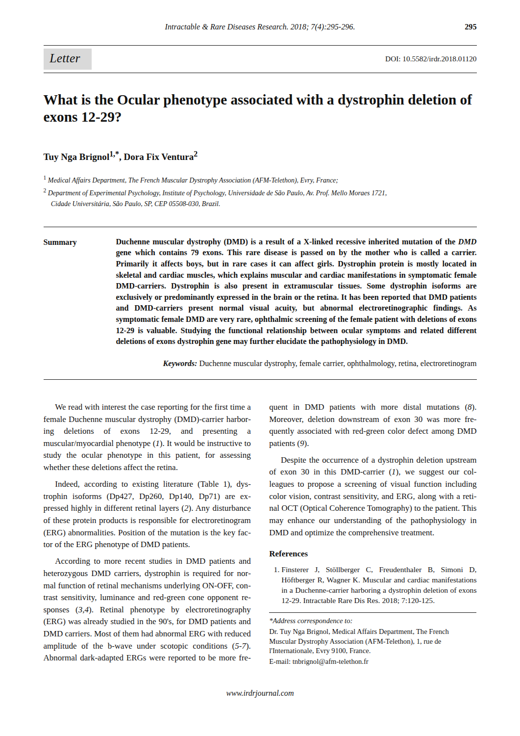Intractable & Rare Diseases Research. 2018; 7(4):295-296. 295
Letter
DOI: 10.5582/irdr.2018.01120
What is the Ocular phenotype associated with a dystrophin deletion of exons 12-29?
Tuy Nga Brignol1,*, Dora Fix Ventura2
1 Medical Affairs Department, The French Muscular Dystrophy Association (AFM-Telethon), Evry, France;
2 Department of Experimental Psychology, Institute of Psychology, Universidade de São Paulo, Av. Prof. Mello Moraes 1721,
Cidade Universitária, São Paulo, SP, CEP 05508-030, Brazil.
Summary
Duchenne muscular dystrophy (DMD) is a result of a X-linked recessive inherited mutation of the DMD gene which contains 79 exons. This rare disease is passed on by the mother who is called a carrier. Primarily it affects boys, but in rare cases it can affect girls. Dystrophin protein is mostly located in skeletal and cardiac muscles, which explains muscular and cardiac manifestations in symptomatic female DMD-carriers. Dystrophin is also present in extramuscular tissues. Some dystrophin isoforms are exclusively or predominantly expressed in the brain or the retina. It has been reported that DMD patients and DMD-carriers present normal visual acuity, but abnormal electroretinographic findings. As symptomatic female DMD are very rare, ophthalmic screening of the female patient with deletions of exons 12-29 is valuable. Studying the functional relationship between ocular symptoms and related different deletions of exons dystrophin gene may further elucidate the pathophysiology in DMD.
Keywords: Duchenne muscular dystrophy, female carrier, ophthalmology, retina, electroretinogram
We read with interest the case reporting for the first time a female Duchenne muscular dystrophy (DMD)-carrier harboring deletions of exons 12-29, and presenting a muscular/myocardial phenotype (1). It would be instructive to study the ocular phenotype in this patient, for assessing whether these deletions affect the retina.
Indeed, according to existing literature (Table 1), dystrophin isoforms (Dp427, Dp260, Dp140, Dp71) are expressed highly in different retinal layers (2). Any disturbance of these protein products is responsible for electroretinogram (ERG) abnormalities. Position of the mutation is the key factor of the ERG phenotype of DMD patients.
According to more recent studies in DMD patients and heterozygous DMD carriers, dystrophin is required for normal function of retinal mechanisms underlying ON-OFF, contrast sensitivity, luminance and red-green cone opponent responses (3,4). Retinal phenotype by electroretinography (ERG) was already studied in the 90's, for DMD patients and DMD carriers. Most of them had abnormal ERG with reduced amplitude of the b-wave under scotopic conditions (5-7). Abnormal dark-adapted ERGs were reported to be more frequent in DMD patients with more distal mutations (8). Moreover, deletion downstream of exon 30 was more frequently associated with red-green color defect among DMD patients (9).
Despite the occurrence of a dystrophin deletion upstream of exon 30 in this DMD-carrier (1), we suggest our colleagues to propose a screening of visual function including color vision, contrast sensitivity, and ERG, along with a retinal OCT (Optical Coherence Tomography) to the patient. This may enhance our understanding of the pathophysiology in DMD and optimize the comprehensive treatment.
References
Finsterer J, Stöllberger C, Freudenthaler B, Simoni D, Höftberger R, Wagner K. Muscular and cardiac manifestations in a Duchenne-carrier harboring a dystrophin deletion of exons 12-29. Intractable Rare Dis Res. 2018; 7:120-125.
*Address correspondence to:
Dr. Tuy Nga Brignol, Medical Affairs Department, The French Muscular Dystrophy Association (AFM-Telethon), 1, rue de l'Internationale, Evry 9100, France.
E-mail: tnbrignol@afm-telethon.fr
www.irdrjournal.com